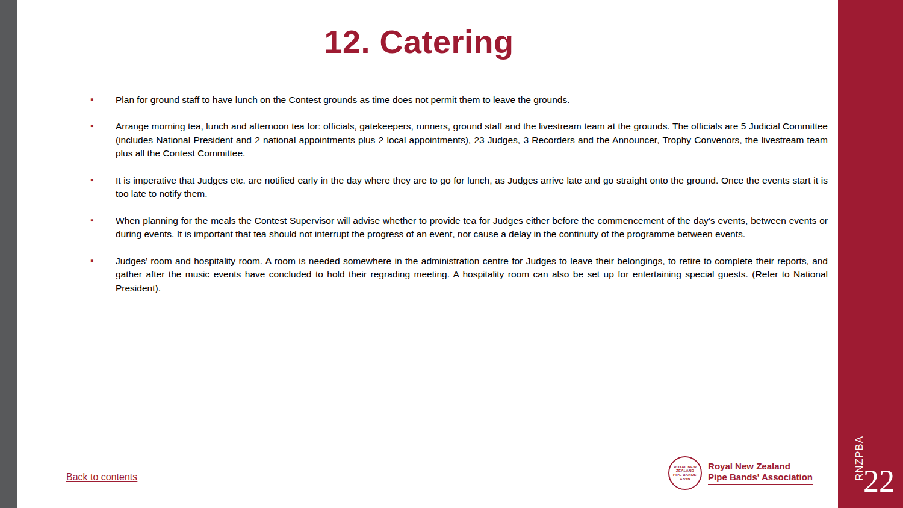12. Catering
Plan for ground staff to have lunch on the Contest grounds as time does not permit them to leave the grounds.
Arrange morning tea, lunch and afternoon tea for: officials, gatekeepers, runners, ground staff and the livestream team at the grounds. The officials are 5 Judicial Committee (includes National President and 2 national appointments plus 2 local appointments), 23 Judges, 3 Recorders and the Announcer, Trophy Convenors, the livestream team plus all the Contest Committee.
It is imperative that Judges etc. are notified early in the day where they are to go for lunch, as Judges arrive late and go straight onto the ground. Once the events start it is too late to notify them.
When planning for the meals the Contest Supervisor will advise whether to provide tea for Judges either before the commencement of the day's events, between events or during events. It is important that tea should not interrupt the progress of an event, nor cause a delay in the continuity of the programme between events.
Judges’ room and hospitality room. A room is needed somewhere in the administration centre for Judges to leave their belongings, to retire to complete their reports, and gather after the music events have concluded to hold their regrading meeting. A hospitality room can also be set up for entertaining special guests. (Refer to National President).
Back to contents
ROYAL NEW ZEALAND
PIPE BANDS' ASSN
Royal New Zealand
Pipe Bands' Association
RNZPBA
22